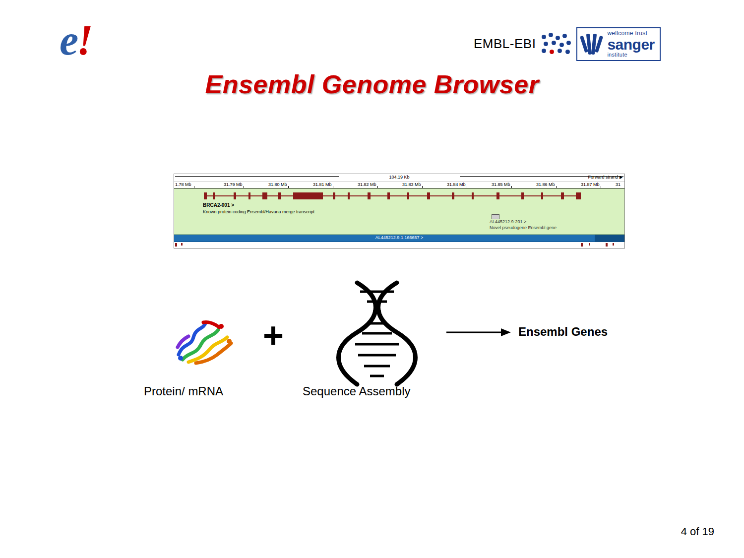e!
EMBL-EBI
wellcome trust
sanger
institute
Ensembl Genome Browser
104.19 Kb
Forward strand
1.78 Mb
31.79 Mb
31.80 Mb
31.81 Mb
31.82 Mb
31.83 Mb
31.84 Mb
31.85 Mb
31.86 Mb
31.87 Mb
31
BRCA2-001 >
Known protein coding Ensembl/Havana merge transcript
AL445212.9-201 >
Novel pseudogene Ensembl gene
AL445212.9.1.166657 >
+
Ensembl Genes
Protein/ mRNA
Sequence Assembly
4 of 19